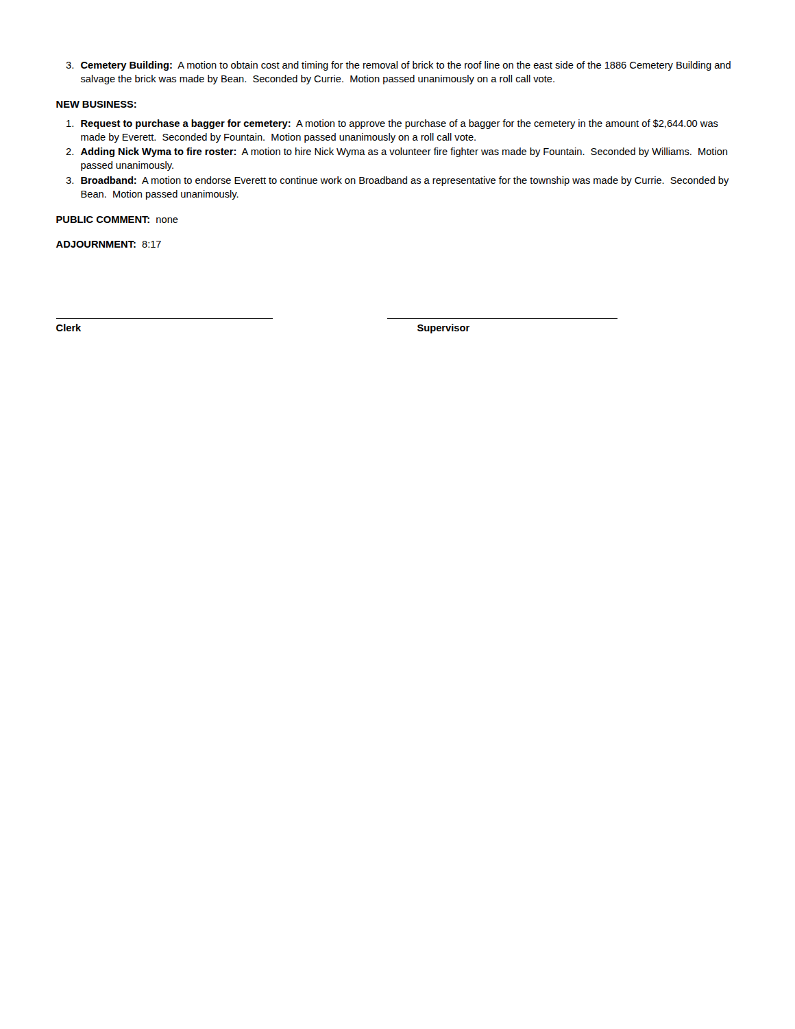Cemetery Building: A motion to obtain cost and timing for the removal of brick to the roof line on the east side of the 1886 Cemetery Building and salvage the brick was made by Bean. Seconded by Currie. Motion passed unanimously on a roll call vote.
NEW BUSINESS:
Request to purchase a bagger for cemetery: A motion to approve the purchase of a bagger for the cemetery in the amount of $2,644.00 was made by Everett. Seconded by Fountain. Motion passed unanimously on a roll call vote.
Adding Nick Wyma to fire roster: A motion to hire Nick Wyma as a volunteer fire fighter was made by Fountain. Seconded by Williams. Motion passed unanimously.
Broadband: A motion to endorse Everett to continue work on Broadband as a representative for the township was made by Currie. Seconded by Bean. Motion passed unanimously.
PUBLIC COMMENT: none
ADJOURNMENT: 8:17
| Clerk | Supervisor |